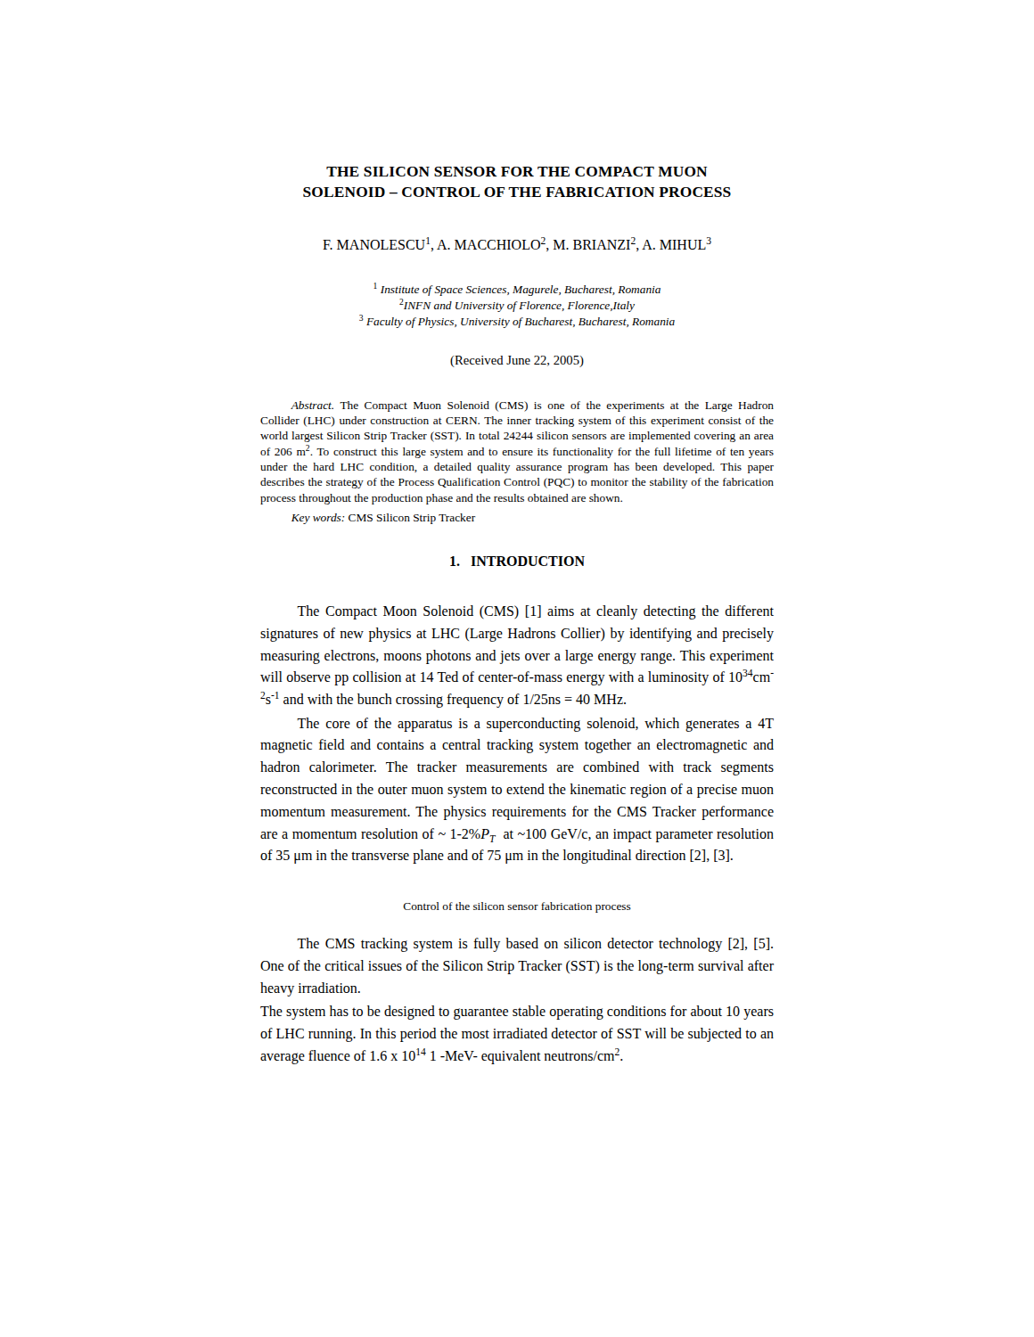THE SILICON SENSOR FOR THE COMPACT MUON
SOLENOID – CONTROL OF THE FABRICATION PROCESS
F. MANOLESCU1, A. MACCHIOLO2, M. BRIANZI2, A. MIHUL3
1 Institute of Space Sciences, Magurele, Bucharest, Romania
2INFN and University of Florence, Florence,Italy
3 Faculty of Physics, University of Bucharest, Bucharest, Romania
(Received June 22, 2005)
Abstract. The Compact Muon Solenoid (CMS) is one of the experiments at the Large Hadron Collider (LHC) under construction at CERN. The inner tracking system of this experiment consist of the world largest Silicon Strip Tracker (SST). In total 24244 silicon sensors are implemented covering an area of 206 m2. To construct this large system and to ensure its functionality for the full lifetime of ten years under the hard LHC condition, a detailed quality assurance program has been developed. This paper describes the strategy of the Process Qualification Control (PQC) to monitor the stability of the fabrication process throughout the production phase and the results obtained are shown.
Key words: CMS Silicon Strip Tracker
1. INTRODUCTION
The Compact Moon Solenoid (CMS) [1] aims at cleanly detecting the different signatures of new physics at LHC (Large Hadrons Collier) by identifying and precisely measuring electrons, moons photons and jets over a large energy range. This experiment will observe pp collision at 14 Ted of center-of-mass energy with a luminosity of 1034cm-2s-1 and with the bunch crossing frequency of 1/25ns = 40 MHz.
The core of the apparatus is a superconducting solenoid, which generates a 4T magnetic field and contains a central tracking system together an electromagnetic and hadron calorimeter. The tracker measurements are combined with track segments reconstructed in the outer muon system to extend the kinematic region of a precise muon momentum measurement. The physics requirements for the CMS Tracker performance are a momentum resolution of ~ 1-2%PT at ~100 GeV/c, an impact parameter resolution of 35 μm in the transverse plane and of 75 μm in the longitudinal direction [2], [3].
Control of the silicon sensor fabrication process
The CMS tracking system is fully based on silicon detector technology [2], [5]. One of the critical issues of the Silicon Strip Tracker (SST) is the long-term survival after heavy irradiation.
The system has to be designed to guarantee stable operating conditions for about 10 years of LHC running. In this period the most irradiated detector of SST will be subjected to an average fluence of 1.6 x 1014 1 -MeV- equivalent neutrons/cm2.